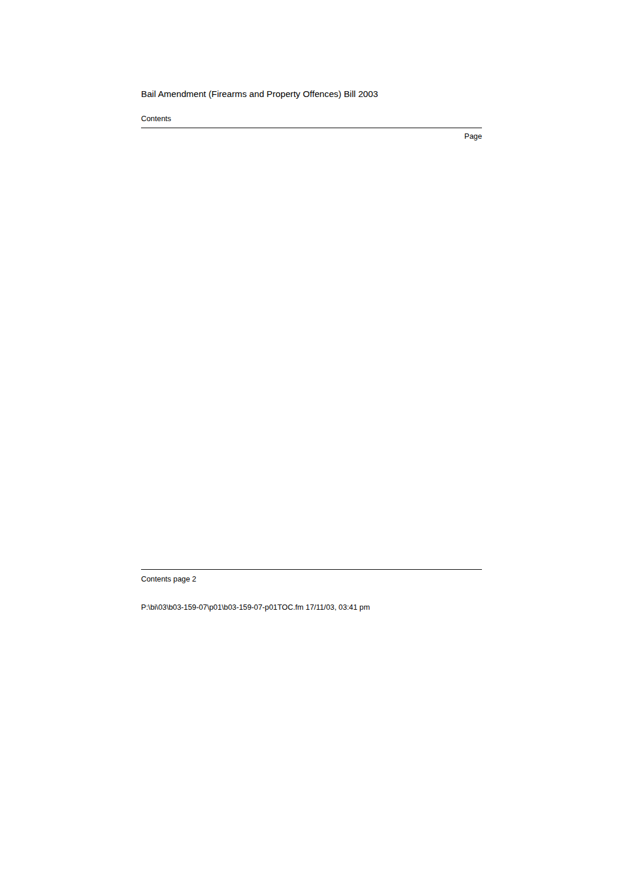Bail Amendment (Firearms and Property Offences) Bill 2003
Contents
Page
Contents page 2
P:\bi\03\b03-159-07\p01\b03-159-07-p01TOC.fm 17/11/03, 03:41 pm